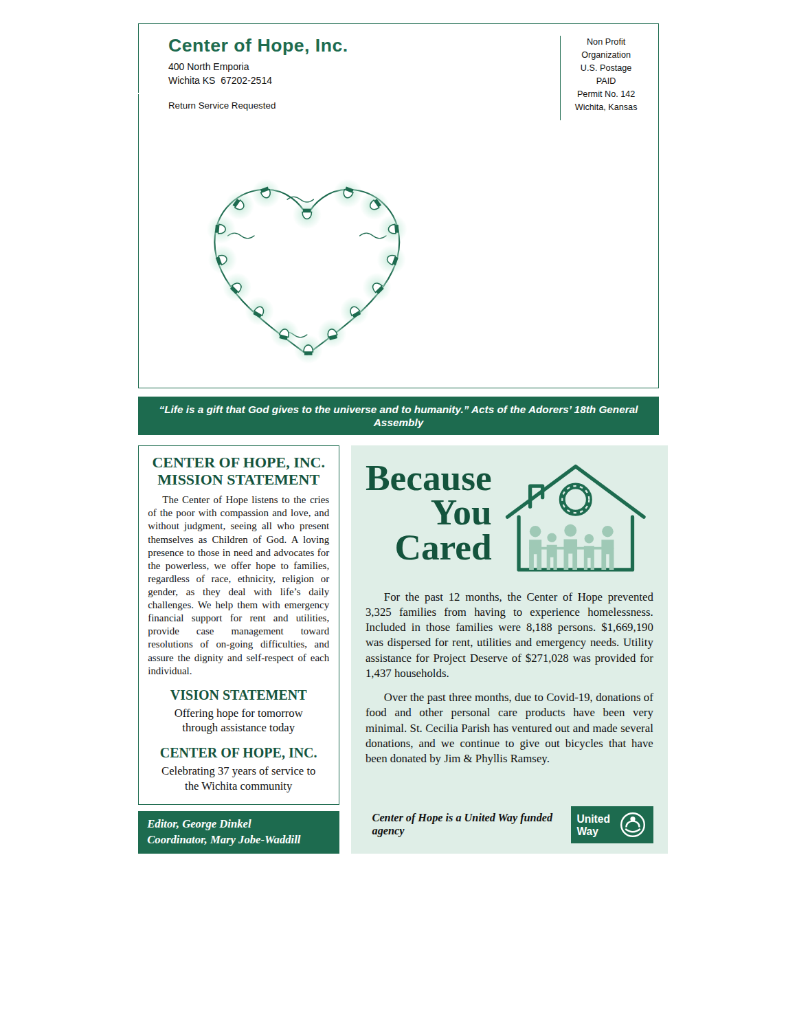Center of Hope, Inc.
400 North Emporia
Wichita KS 67202-2514
Return Service Requested
Non Profit
Organization
U.S. Postage
PAID
Permit No. 142
Wichita, Kansas
“Life is a gift that God gives to the universe and to humanity.” Acts of the Adorers’ 18th General Assembly
CENTER OF HOPE, INC.
MISSION STATEMENT
The Center of Hope listens to the cries of the poor with compassion and love, and without judgment, seeing all who present themselves as Children of God. A loving presence to those in need and advocates for the powerless, we offer hope to families, regardless of race, ethnicity, religion or gender, as they deal with life’s daily challenges. We help them with emergency financial support for rent and utilities, provide case management toward resolutions of on-going difficulties, and assure the dignity and self-respect of each individual.
VISION STATEMENT
Offering hope for tomorrow
through assistance today
CENTER OF HOPE, INC.
Celebrating 37 years of service to
the Wichita community
Editor, George Dinkel
Coordinator, Mary Jobe-Waddill
Because
You
Cared
For the past 12 months, the Center of Hope prevented 3,325 families from having to experience homelessness. Included in those families were 8,188 persons. $1,669,190 was dispersed for rent, utilities and emergency needs. Utility assistance for Project Deserve of $271,028 was provided for 1,437 households.
Over the past three months, due to Covid-19, donations of food and other personal care products have been very minimal. St. Cecilia Parish has ventured out and made several donations, and we continue to give out bicycles that have been donated by Jim & Phyllis Ramsey.
Center of Hope is a United Way funded agency
United Way